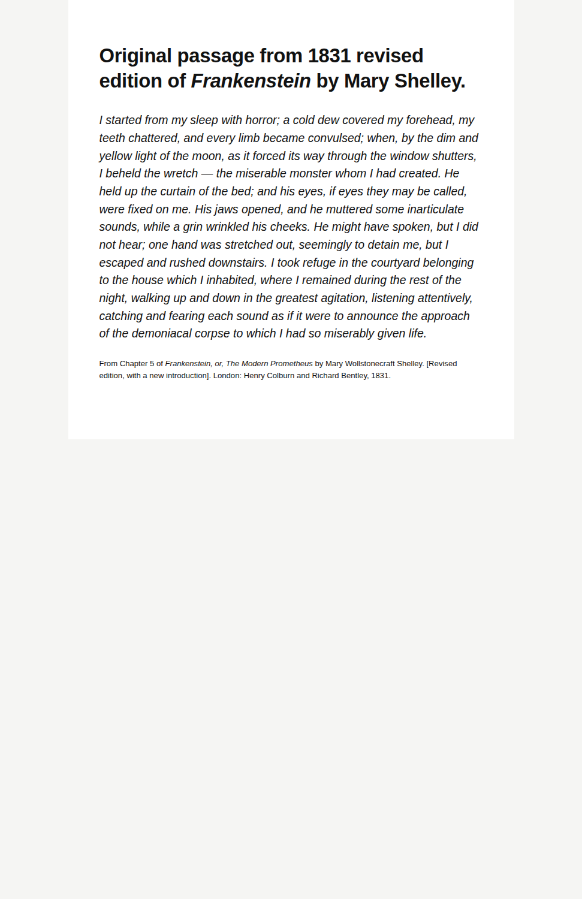Original passage from 1831 revised edition of Frankenstein by Mary Shelley.
I started from my sleep with horror; a cold dew covered my forehead, my teeth chattered, and every limb became convulsed; when, by the dim and yellow light of the moon, as it forced its way through the window shutters, I beheld the wretch — the miserable monster whom I had created. He held up the curtain of the bed; and his eyes, if eyes they may be called, were fixed on me. His jaws opened, and he muttered some inarticulate sounds, while a grin wrinkled his cheeks. He might have spoken, but I did not hear; one hand was stretched out, seemingly to detain me, but I escaped and rushed downstairs. I took refuge in the courtyard belonging to the house which I inhabited, where I remained during the rest of the night, walking up and down in the greatest agitation, listening attentively, catching and fearing each sound as if it were to announce the approach of the demoniacal corpse to which I had so miserably given life.
From Chapter 5 of Frankenstein, or, The Modern Prometheus by Mary Wollstonecraft Shelley. [Revised edition, with a new introduction]. London: Henry Colburn and Richard Bentley, 1831.